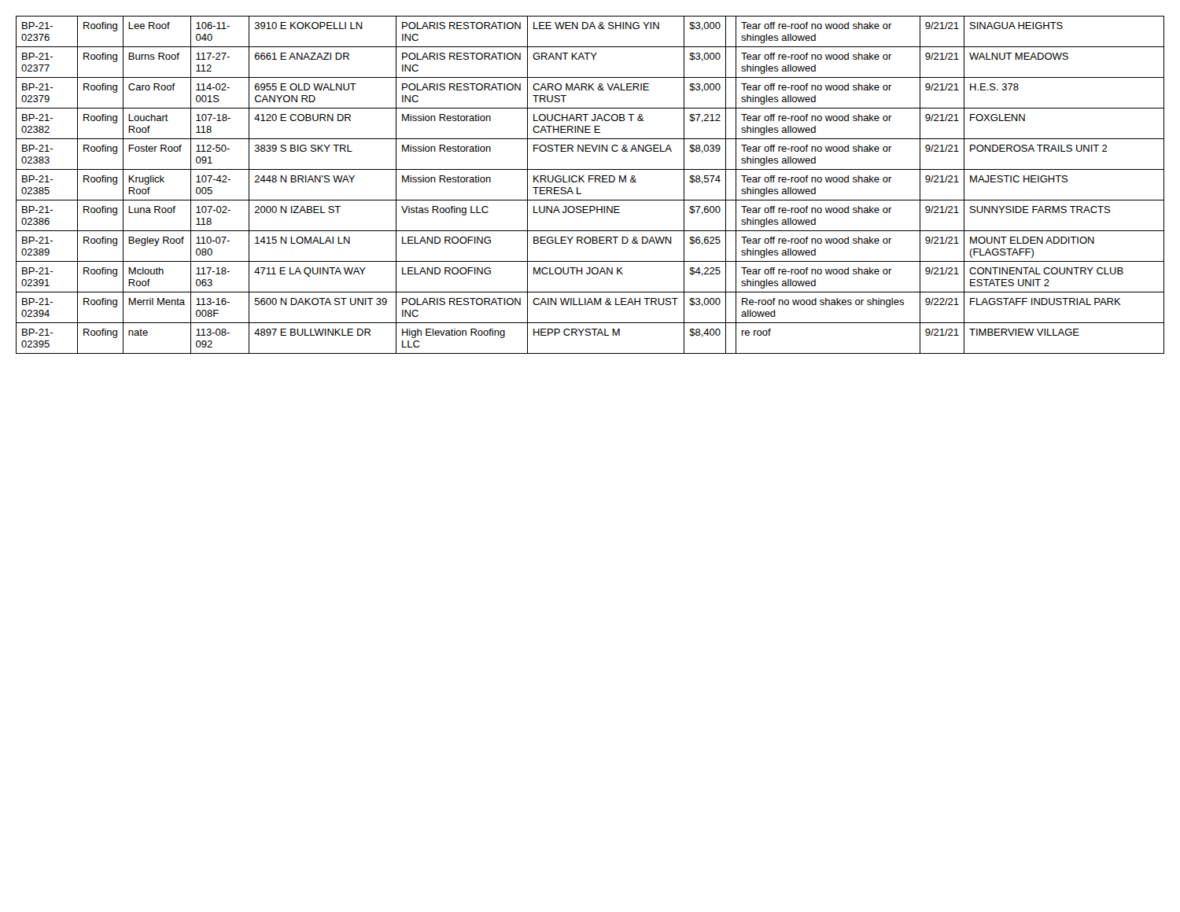| BP-21-02376 | Roofing | Lee Roof | 106-11-040 | 3910 E KOKOPELLI LN | POLARIS RESTORATION INC | LEE WEN DA & SHING YIN | $3,000 | | Tear off re-roof no wood shake or shingles allowed | 9/21/21 | SINAGUA HEIGHTS |
| BP-21-02377 | Roofing | Burns Roof | 117-27-112 | 6661 E ANAZAZI DR | POLARIS RESTORATION INC | GRANT KATY | $3,000 | | Tear off re-roof no wood shake or shingles allowed | 9/21/21 | WALNUT MEADOWS |
| BP-21-02379 | Roofing | Caro Roof | 114-02-001S | 6955 E OLD WALNUT CANYON RD | POLARIS RESTORATION INC | CARO MARK & VALERIE TRUST | $3,000 | | Tear off re-roof no wood shake or shingles allowed | 9/21/21 | H.E.S. 378 |
| BP-21-02382 | Roofing | Louchart Roof | 107-18-118 | 4120 E COBURN DR | Mission Restoration | LOUCHART JACOB T & CATHERINE E | $7,212 | | Tear off re-roof no wood shake or shingles allowed | 9/21/21 | FOXGLENN |
| BP-21-02383 | Roofing | Foster Roof | 112-50-091 | 3839 S BIG SKY TRL | Mission Restoration | FOSTER NEVIN C & ANGELA | $8,039 | | Tear off re-roof no wood shake or shingles allowed | 9/21/21 | PONDEROSA TRAILS UNIT 2 |
| BP-21-02385 | Roofing | Kruglick Roof | 107-42-005 | 2448 N BRIAN'S WAY | Mission Restoration | KRUGLICK FRED M & TERESA L | $8,574 | | Tear off re-roof no wood shake or shingles allowed | 9/21/21 | MAJESTIC HEIGHTS |
| BP-21-02386 | Roofing | Luna Roof | 107-02-118 | 2000 N IZABEL ST | Vistas Roofing LLC | LUNA JOSEPHINE | $7,600 | | Tear off re-roof no wood shake or shingles allowed | 9/21/21 | SUNNYSIDE FARMS TRACTS |
| BP-21-02389 | Roofing | Begley Roof | 110-07-080 | 1415 N LOMALAI LN | LELAND ROOFING | BEGLEY ROBERT D & DAWN | $6,625 | | Tear off re-roof no wood shake or shingles allowed | 9/21/21 | MOUNT ELDEN ADDITION (FLAGSTAFF) |
| BP-21-02391 | Roofing | Mclouth Roof | 117-18-063 | 4711 E LA QUINTA WAY | LELAND ROOFING | MCLOUTH JOAN K | $4,225 | | Tear off re-roof no wood shake or shingles allowed | 9/21/21 | CONTINENTAL COUNTRY CLUB ESTATES UNIT 2 |
| BP-21-02394 | Roofing | Merril Menta | 113-16-008F | 5600 N DAKOTA ST UNIT 39 | POLARIS RESTORATION INC | CAIN WILLIAM & LEAH TRUST | $3,000 | | Re-roof no wood shakes or shingles allowed | 9/22/21 | FLAGSTAFF INDUSTRIAL PARK |
| BP-21-02395 | Roofing | nate | 113-08-092 | 4897 E BULLWINKLE DR | High Elevation Roofing LLC | HEPP CRYSTAL M | $8,400 | | re roof | 9/21/21 | TIMBERVIEW VILLAGE |